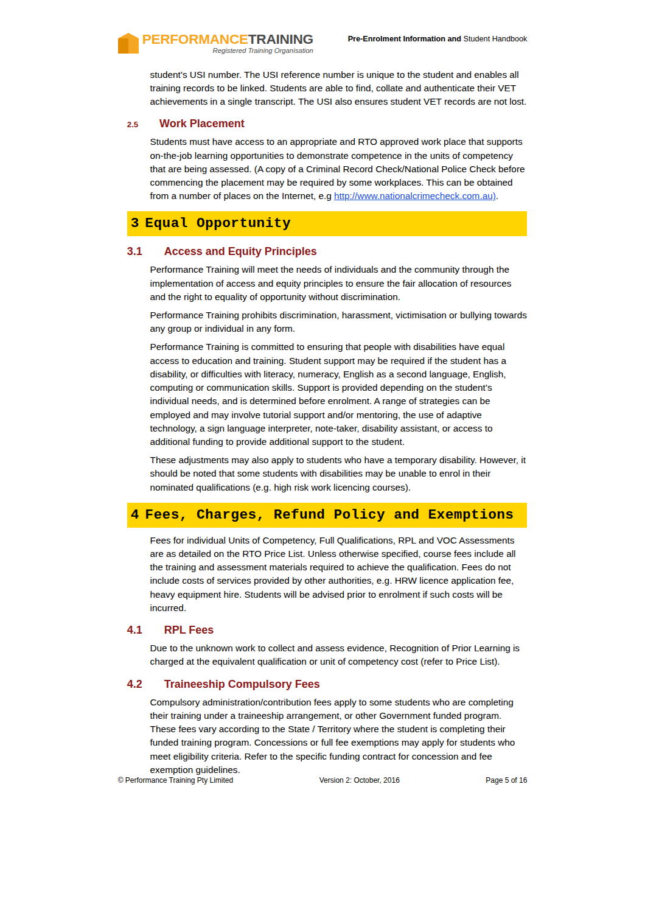PERFORMANCE TRAINING
Registered Training Organisation
Pre-Enrolment Information and Student Handbook
student’s USI number. The USI reference number is unique to the student and enables all training records to be linked. Students are able to find, collate and authenticate their VET achievements in a single transcript. The USI also ensures student VET records are not lost.
2.5 Work Placement
Students must have access to an appropriate and RTO approved work place that supports on-the-job learning opportunities to demonstrate competence in the units of competency that are being assessed. (A copy of a Criminal Record Check/National Police Check before commencing the placement may be required by some workplaces. This can be obtained from a number of places on the Internet, e.g http://www.nationalcrimecheck.com.au).
3 Equal Opportunity
3.1 Access and Equity Principles
Performance Training will meet the needs of individuals and the community through the implementation of access and equity principles to ensure the fair allocation of resources and the right to equality of opportunity without discrimination.
Performance Training prohibits discrimination, harassment, victimisation or bullying towards any group or individual in any form.
Performance Training is committed to ensuring that people with disabilities have equal access to education and training. Student support may be required if the student has a disability, or difficulties with literacy, numeracy, English as a second language, English, computing or communication skills. Support is provided depending on the student’s individual needs, and is determined before enrolment. A range of strategies can be employed and may involve tutorial support and/or mentoring, the use of adaptive technology, a sign language interpreter, note-taker, disability assistant, or access to additional funding to provide additional support to the student.
These adjustments may also apply to students who have a temporary disability. However, it should be noted that some students with disabilities may be unable to enrol in their nominated qualifications (e.g. high risk work licencing courses).
4 Fees, Charges, Refund Policy and Exemptions
Fees for individual Units of Competency, Full Qualifications, RPL and VOC Assessments are as detailed on the RTO Price List. Unless otherwise specified, course fees include all the training and assessment materials required to achieve the qualification. Fees do not include costs of services provided by other authorities, e.g. HRW licence application fee, heavy equipment hire. Students will be advised prior to enrolment if such costs will be incurred.
4.1 RPL Fees
Due to the unknown work to collect and assess evidence, Recognition of Prior Learning is charged at the equivalent qualification or unit of competency cost (refer to Price List).
4.2 Traineeship Compulsory Fees
Compulsory administration/contribution fees apply to some students who are completing their training under a traineeship arrangement, or other Government funded program. These fees vary according to the State / Territory where the student is completing their funded training program. Concessions or full fee exemptions may apply for students who meet eligibility criteria. Refer to the specific funding contract for concession and fee exemption guidelines.
© Performance Training Pty Limited
Version 2: October, 2016
Page 5 of 16